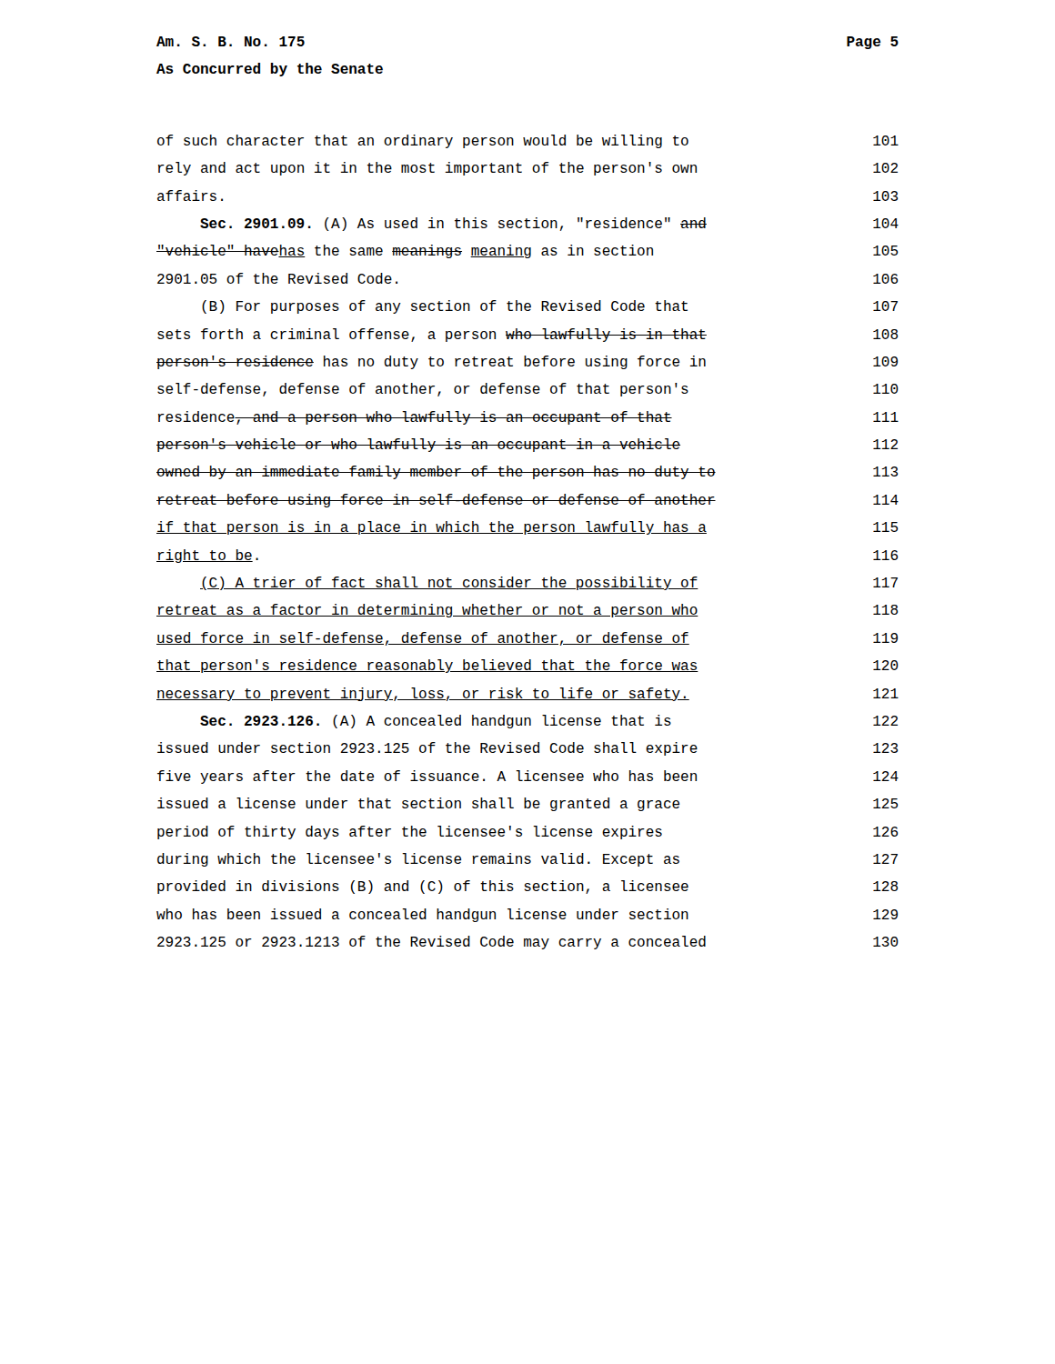Am. S. B. No. 175 As Concurred by the Senate
Page 5
of such character that an ordinary person would be willing to 101
rely and act upon it in the most important of the person's own 102
affairs. 103
Sec. 2901.09. (A) As used in this section, "residence" and 104
"vehicle" havehas the same meanings meaning as in section 105
2901.05 of the Revised Code. 106
(B) For purposes of any section of the Revised Code that 107
sets forth a criminal offense, a person who lawfully is in that 108
person's residence has no duty to retreat before using force in 109
self-defense, defense of another, or defense of that person's 110
residence, and a person who lawfully is an occupant of that 111
person's vehicle or who lawfully is an occupant in a vehicle 112
owned by an immediate family member of the person has no duty to 113
retreat before using force in self-defense or defense of another 114
if that person is in a place in which the person lawfully has a 115
right to be. 116
(C) A trier of fact shall not consider the possibility of 117
retreat as a factor in determining whether or not a person who 118
used force in self-defense, defense of another, or defense of 119
that person's residence reasonably believed that the force was 120
necessary to prevent injury, loss, or risk to life or safety. 121
Sec. 2923.126. (A) A concealed handgun license that is 122
issued under section 2923.125 of the Revised Code shall expire 123
five years after the date of issuance. A licensee who has been 124
issued a license under that section shall be granted a grace 125
period of thirty days after the licensee's license expires 126
during which the licensee's license remains valid. Except as 127
provided in divisions (B) and (C) of this section, a licensee 128
who has been issued a concealed handgun license under section 129
2923.125 or 2923.1213 of the Revised Code may carry a concealed 130